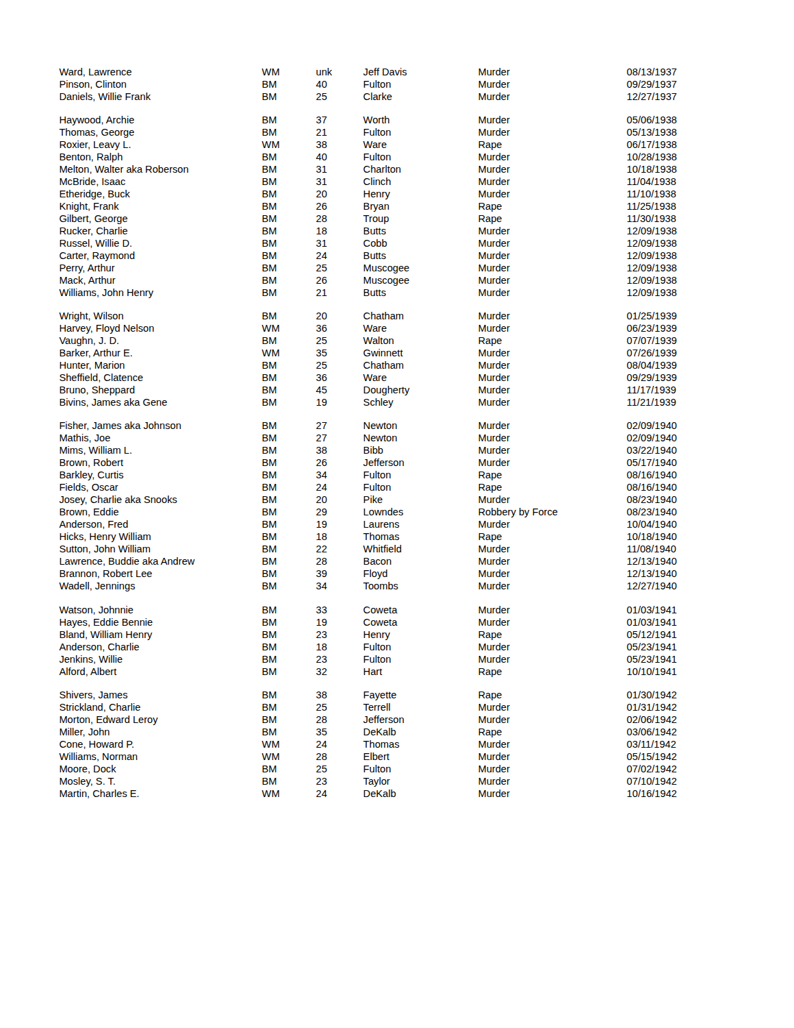| Ward, Lawrence | WM | unk | Jeff Davis | Murder | 08/13/1937 |
| Pinson, Clinton | BM | 40 | Fulton | Murder | 09/29/1937 |
| Daniels, Willie Frank | BM | 25 | Clarke | Murder | 12/27/1937 |
| Haywood, Archie | BM | 37 | Worth | Murder | 05/06/1938 |
| Thomas, George | BM | 21 | Fulton | Murder | 05/13/1938 |
| Roxier, Leavy L. | WM | 38 | Ware | Rape | 06/17/1938 |
| Benton, Ralph | BM | 40 | Fulton | Murder | 10/28/1938 |
| Melton, Walter aka Roberson | BM | 31 | Charlton | Murder | 10/18/1938 |
| McBride, Isaac | BM | 31 | Clinch | Murder | 11/04/1938 |
| Etheridge, Buck | BM | 20 | Henry | Murder | 11/10/1938 |
| Knight, Frank | BM | 26 | Bryan | Rape | 11/25/1938 |
| Gilbert, George | BM | 28 | Troup | Rape | 11/30/1938 |
| Rucker, Charlie | BM | 18 | Butts | Murder | 12/09/1938 |
| Russel, Willie D. | BM | 31 | Cobb | Murder | 12/09/1938 |
| Carter, Raymond | BM | 24 | Butts | Murder | 12/09/1938 |
| Perry, Arthur | BM | 25 | Muscogee | Murder | 12/09/1938 |
| Mack, Arthur | BM | 26 | Muscogee | Murder | 12/09/1938 |
| Williams, John Henry | BM | 21 | Butts | Murder | 12/09/1938 |
| Wright, Wilson | BM | 20 | Chatham | Murder | 01/25/1939 |
| Harvey, Floyd Nelson | WM | 36 | Ware | Murder | 06/23/1939 |
| Vaughn, J. D. | BM | 25 | Walton | Rape | 07/07/1939 |
| Barker, Arthur E. | WM | 35 | Gwinnett | Murder | 07/26/1939 |
| Hunter, Marion | BM | 25 | Chatham | Murder | 08/04/1939 |
| Sheffield, Clatence | BM | 36 | Ware | Murder | 09/29/1939 |
| Bruno, Sheppard | BM | 45 | Dougherty | Murder | 11/17/1939 |
| Bivins, James aka Gene | BM | 19 | Schley | Murder | 11/21/1939 |
| Fisher, James aka Johnson | BM | 27 | Newton | Murder | 02/09/1940 |
| Mathis, Joe | BM | 27 | Newton | Murder | 02/09/1940 |
| Mims, William L. | BM | 38 | Bibb | Murder | 03/22/1940 |
| Brown, Robert | BM | 26 | Jefferson | Murder | 05/17/1940 |
| Barkley, Curtis | BM | 34 | Fulton | Rape | 08/16/1940 |
| Fields, Oscar | BM | 24 | Fulton | Rape | 08/16/1940 |
| Josey, Charlie aka Snooks | BM | 20 | Pike | Murder | 08/23/1940 |
| Brown, Eddie | BM | 29 | Lowndes | Robbery by Force | 08/23/1940 |
| Anderson, Fred | BM | 19 | Laurens | Murder | 10/04/1940 |
| Hicks, Henry William | BM | 18 | Thomas | Rape | 10/18/1940 |
| Sutton, John William | BM | 22 | Whitfield | Murder | 11/08/1940 |
| Lawrence, Buddie aka Andrew | BM | 28 | Bacon | Murder | 12/13/1940 |
| Brannon, Robert Lee | BM | 39 | Floyd | Murder | 12/13/1940 |
| Wadell, Jennings | BM | 34 | Toombs | Murder | 12/27/1940 |
| Watson, Johnnie | BM | 33 | Coweta | Murder | 01/03/1941 |
| Hayes, Eddie Bennie | BM | 19 | Coweta | Murder | 01/03/1941 |
| Bland, William Henry | BM | 23 | Henry | Rape | 05/12/1941 |
| Anderson, Charlie | BM | 18 | Fulton | Murder | 05/23/1941 |
| Jenkins, Willie | BM | 23 | Fulton | Murder | 05/23/1941 |
| Alford, Albert | BM | 32 | Hart | Rape | 10/10/1941 |
| Shivers, James | BM | 38 | Fayette | Rape | 01/30/1942 |
| Strickland, Charlie | BM | 25 | Terrell | Murder | 01/31/1942 |
| Morton, Edward Leroy | BM | 28 | Jefferson | Murder | 02/06/1942 |
| Miller, John | BM | 35 | DeKalb | Rape | 03/06/1942 |
| Cone, Howard P. | WM | 24 | Thomas | Murder | 03/11/1942 |
| Williams, Norman | WM | 28 | Elbert | Murder | 05/15/1942 |
| Moore, Dock | BM | 25 | Fulton | Murder | 07/02/1942 |
| Mosley, S. T. | BM | 23 | Taylor | Murder | 07/10/1942 |
| Martin, Charles E. | WM | 24 | DeKalb | Murder | 10/16/1942 |